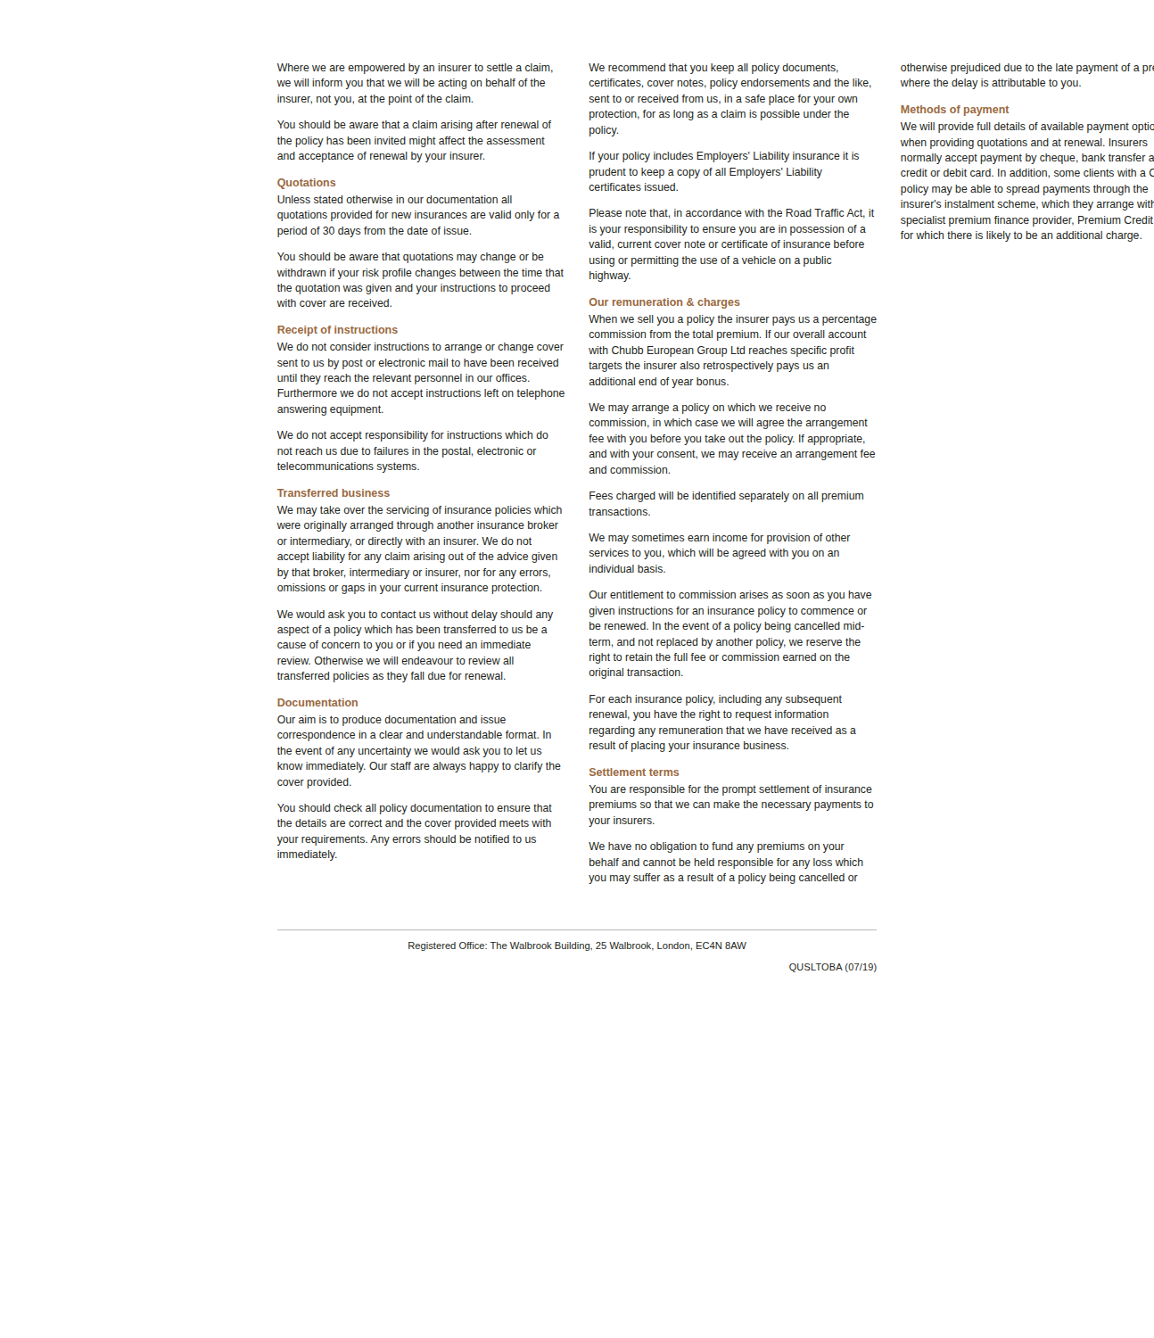Where we are empowered by an insurer to settle a claim, we will inform you that we will be acting on behalf of the insurer, not you, at the point of the claim.
You should be aware that a claim arising after renewal of the policy has been invited might affect the assessment and acceptance of renewal by your insurer.
Quotations
Unless stated otherwise in our documentation all quotations provided for new insurances are valid only for a period of 30 days from the date of issue.
You should be aware that quotations may change or be withdrawn if your risk profile changes between the time that the quotation was given and your instructions to proceed with cover are received.
Receipt of instructions
We do not consider instructions to arrange or change cover sent to us by post or electronic mail to have been received until they reach the relevant personnel in our offices. Furthermore we do not accept instructions left on telephone answering equipment.
We do not accept responsibility for instructions which do not reach us due to failures in the postal, electronic or telecommunications systems.
Transferred business
We may take over the servicing of insurance policies which were originally arranged through another insurance broker or intermediary, or directly with an insurer. We do not accept liability for any claim arising out of the advice given by that broker, intermediary or insurer, nor for any errors, omissions or gaps in your current insurance protection.
We would ask you to contact us without delay should any aspect of a policy which has been transferred to us be a cause of concern to you or if you need an immediate review. Otherwise we will endeavour to review all transferred policies as they fall due for renewal.
Documentation
Our aim is to produce documentation and issue correspondence in a clear and understandable format. In the event of any uncertainty we would ask you to let us know immediately. Our staff are always happy to clarify the cover provided.
You should check all policy documentation to ensure that the details are correct and the cover provided meets with your requirements. Any errors should be notified to us immediately.
We recommend that you keep all policy documents, certificates, cover notes, policy endorsements and the like, sent to or received from us, in a safe place for your own protection, for as long as a claim is possible under the policy.
If your policy includes Employers' Liability insurance it is prudent to keep a copy of all Employers' Liability certificates issued.
Please note that, in accordance with the Road Traffic Act, it is your responsibility to ensure you are in possession of a valid, current cover note or certificate of insurance before using or permitting the use of a vehicle on a public highway.
Our remuneration & charges
When we sell you a policy the insurer pays us a percentage commission from the total premium. If our overall account with Chubb European Group Ltd reaches specific profit targets the insurer also retrospectively pays us an additional end of year bonus.
We may arrange a policy on which we receive no commission, in which case we will agree the arrangement fee with you before you take out the policy. If appropriate, and with your consent, we may receive an arrangement fee and commission.
Fees charged will be identified separately on all premium transactions.
We may sometimes earn income for provision of other services to you, which will be agreed with you on an individual basis.
Our entitlement to commission arises as soon as you have given instructions for an insurance policy to commence or be renewed. In the event of a policy being cancelled mid-term, and not replaced by another policy, we reserve the right to retain the full fee or commission earned on the original transaction.
For each insurance policy, including any subsequent renewal, you have the right to request information regarding any remuneration that we have received as a result of placing your insurance business.
Settlement terms
You are responsible for the prompt settlement of insurance premiums so that we can make the necessary payments to your insurers.
We have no obligation to fund any premiums on your behalf and cannot be held responsible for any loss which you may suffer as a result of a policy being cancelled or otherwise prejudiced due to the late payment of a premium where the delay is attributable to you.
Methods of payment
We will provide full details of available payment options when providing quotations and at renewal. Insurers normally accept payment by cheque, bank transfer and credit or debit card. In addition, some clients with a Chubb policy may be able to spread payments through the insurer's instalment scheme, which they arrange with a specialist premium finance provider, Premium Credit Ltd, for which there is likely to be an additional charge.
Registered Office: The Walbrook Building, 25 Walbrook, London, EC4N 8AW
QUSLTOBA (07/19)